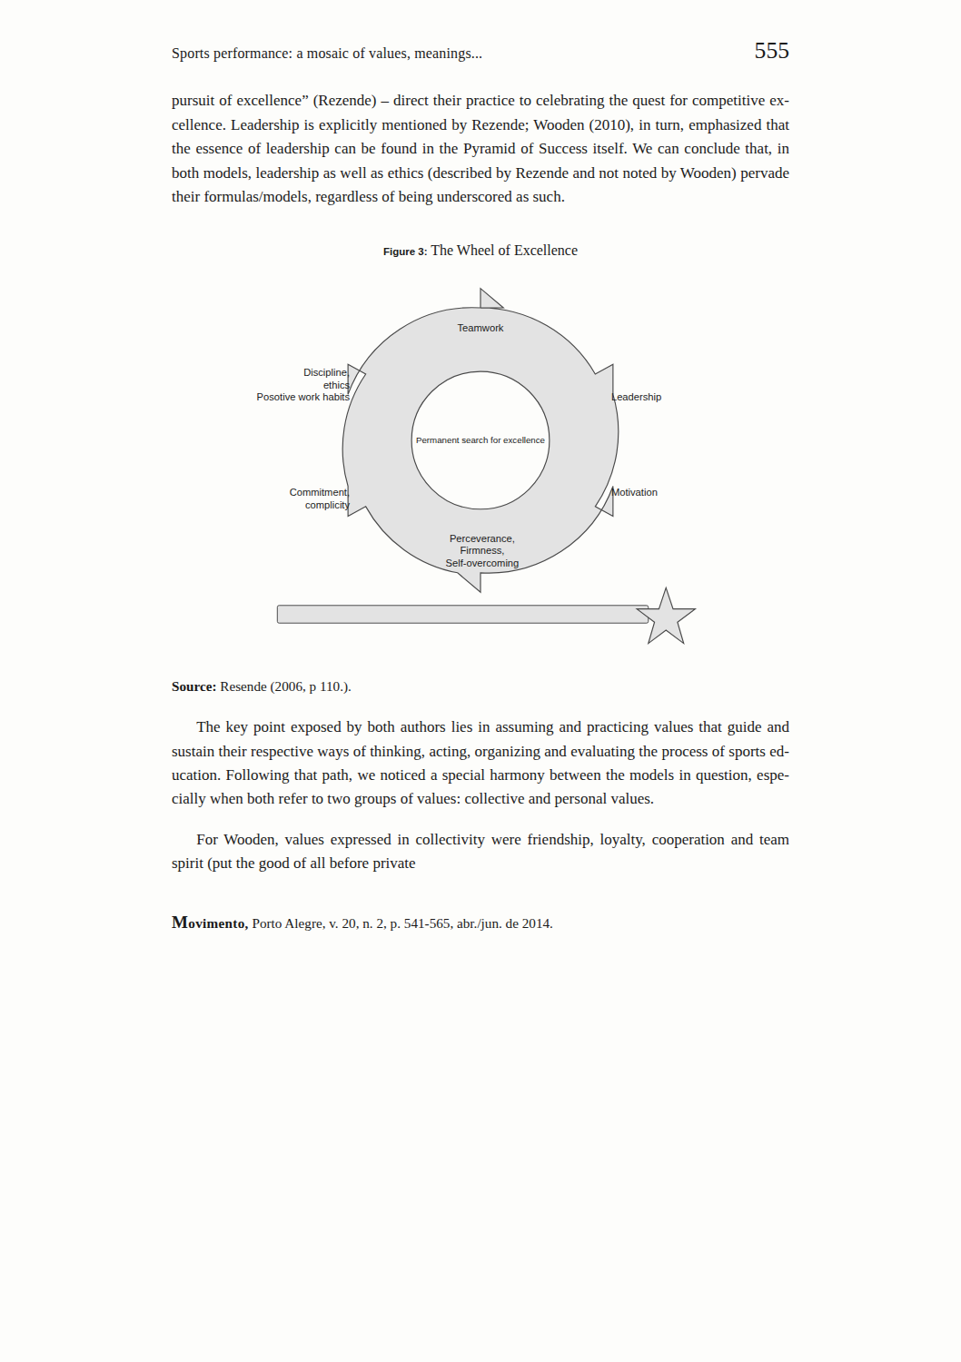Sports performance: a mosaic of values, meanings... 555
pursuit of excellence” (Rezende) – direct their practice to celebrating the quest for competitive excellence. Leadership is explicitly mentioned by Rezende; Wooden (2010), in turn, emphasized that the essence of leadership can be found in the Pyramid of Success itself. We can conclude that, in both models, leadership as well as ethics (described by Rezende and not noted by Wooden) pervade their formulas/models, regardless of being underscored as such.
Figure 3: The Wheel of Excellence
Permanent search for excellence Teamwork Leadership Motivation Perceverance, Firmness, Self-overcoming Commitment, complicity Discipline, ethics Posotive work habits
Source: Resende (2006, p 110.).
The key point exposed by both authors lies in assuming and practicing values that guide and sustain their respective ways of thinking, acting, organizing and evaluating the process of sports education. Following that path, we noticed a special harmony between the models in question, especially when both refer to two groups of values: collective and personal values.
For Wooden, values expressed in collectivity were friendship, loyalty, cooperation and team spirit (put the good of all before private
Movimento, Porto Alegre, v. 20, n. 2, p. 541-565, abr./jun. de 2014.